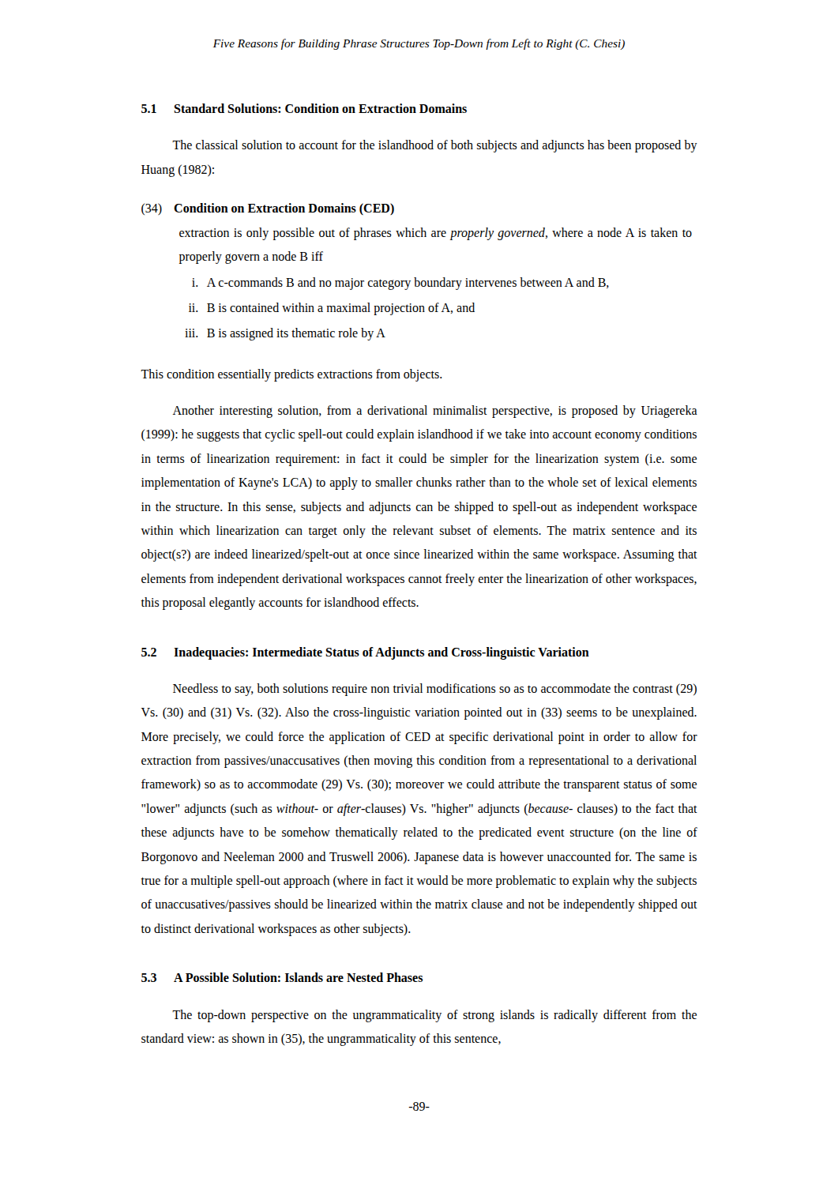Five Reasons for Building Phrase Structures Top-Down from Left to Right (C. Chesi)
5.1 Standard Solutions: Condition on Extraction Domains
The classical solution to account for the islandhood of both subjects and adjuncts has been proposed by Huang (1982):
(34) Condition on Extraction Domains (CED) extraction is only possible out of phrases which are properly governed, where a node A is taken to properly govern a node B iff
A c-commands B and no major category boundary intervenes between A and B,
B is contained within a maximal projection of A, and
B is assigned its thematic role by A
This condition essentially predicts extractions from objects.
Another interesting solution, from a derivational minimalist perspective, is proposed by Uriagereka (1999): he suggests that cyclic spell-out could explain islandhood if we take into account economy conditions in terms of linearization requirement: in fact it could be simpler for the linearization system (i.e. some implementation of Kayne's LCA) to apply to smaller chunks rather than to the whole set of lexical elements in the structure. In this sense, subjects and adjuncts can be shipped to spell-out as independent workspace within which linearization can target only the relevant subset of elements. The matrix sentence and its object(s?) are indeed linearized/spelt-out at once since linearized within the same workspace. Assuming that elements from independent derivational workspaces cannot freely enter the linearization of other workspaces, this proposal elegantly accounts for islandhood effects.
5.2 Inadequacies: Intermediate Status of Adjuncts and Cross-linguistic Variation
Needless to say, both solutions require non trivial modifications so as to accommodate the contrast (29) Vs. (30) and (31) Vs. (32). Also the cross-linguistic variation pointed out in (33) seems to be unexplained. More precisely, we could force the application of CED at specific derivational point in order to allow for extraction from passives/unaccusatives (then moving this condition from a representational to a derivational framework) so as to accommodate (29) Vs. (30); moreover we could attribute the transparent status of some "lower" adjuncts (such as without- or after-clauses) Vs. "higher" adjuncts (because- clauses) to the fact that these adjuncts have to be somehow thematically related to the predicated event structure (on the line of Borgonovo and Neeleman 2000 and Truswell 2006). Japanese data is however unaccounted for. The same is true for a multiple spell-out approach (where in fact it would be more problematic to explain why the subjects of unaccusatives/passives should be linearized within the matrix clause and not be independently shipped out to distinct derivational workspaces as other subjects).
5.3 A Possible Solution: Islands are Nested Phases
The top-down perspective on the ungrammaticality of strong islands is radically different from the standard view: as shown in (35), the ungrammaticality of this sentence,
-89-